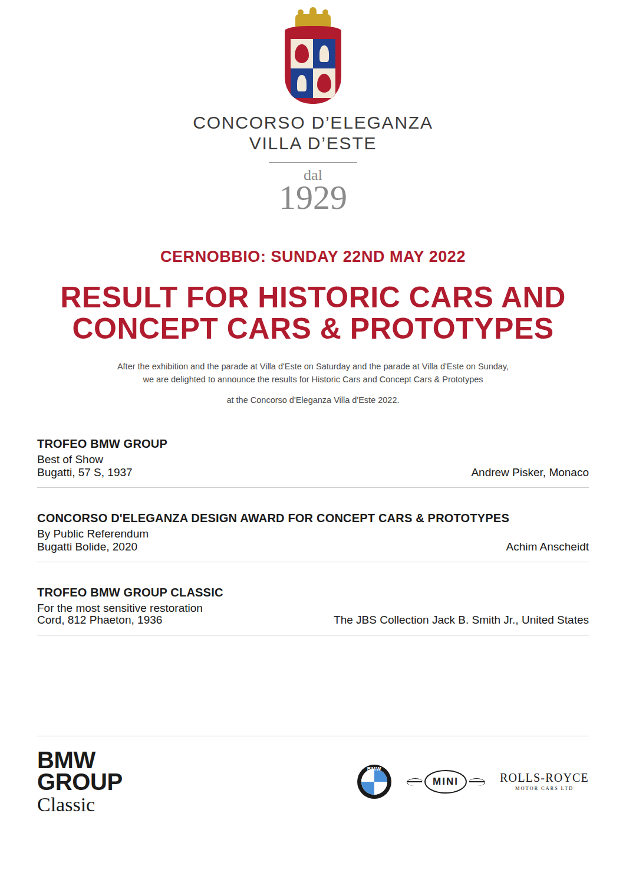Concorso d’Eleganza Villa d’Este
dal
1929
Cernobbio: Sunday 22nd May 2022
Result for Historic Cars and
Concept Cars & Prototypes
After the exhibition and the parade at Villa d'Este on Saturday and the parade at Villa d'Este on Sunday,
we are delighted to announce the results for Historic Cars and Concept Cars & Prototypes
at the Concorso d'Eleganza Villa d'Este 2022.
Trofeo BMW Group
Best of Show
Bugatti, 57 S, 1937
Andrew Pisker, Monaco
Concorso d'Eleganza Design Award for Concept Cars & Prototypes
By Public Referendum
Bugatti Bolide, 2020
Achim Anscheidt
Trofeo BMW Group Classic
For the most sensitive restoration
Cord, 812 Phaeton, 1936
The JBS Collection Jack B. Smith Jr., United States
BMW GROUP Classic
BMW
MINI
ROLLS-ROYCE MOTOR CARS LTD